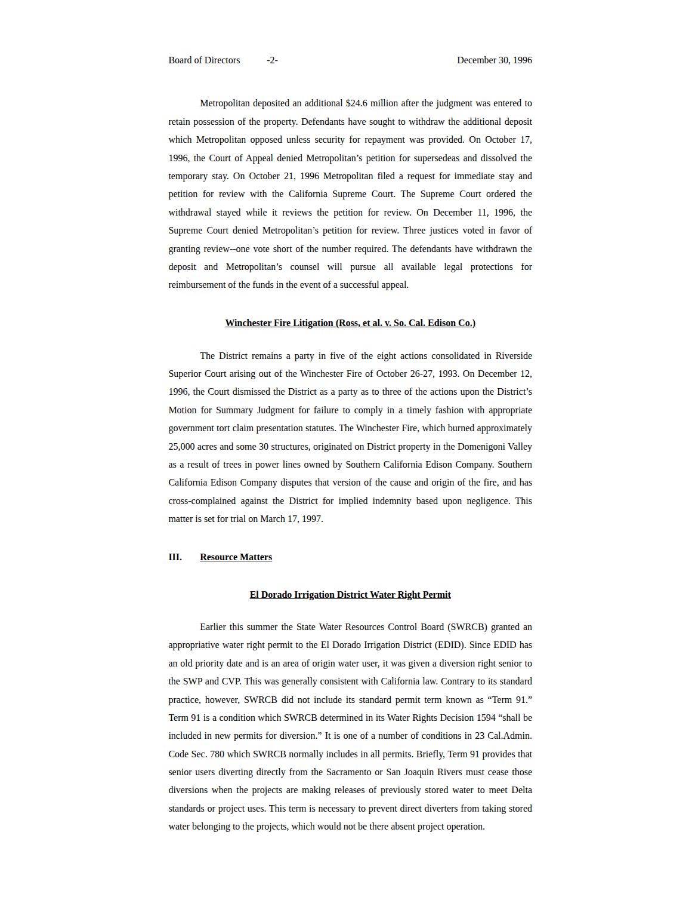Board of Directors -2- December 30, 1996
Metropolitan deposited an additional $24.6 million after the judgment was entered to retain possession of the property. Defendants have sought to withdraw the additional deposit which Metropolitan opposed unless security for repayment was provided. On October 17, 1996, the Court of Appeal denied Metropolitan’s petition for supersedeas and dissolved the temporary stay. On October 21, 1996 Metropolitan filed a request for immediate stay and petition for review with the California Supreme Court. The Supreme Court ordered the withdrawal stayed while it reviews the petition for review. On December 11, 1996, the Supreme Court denied Metropolitan’s petition for review. Three justices voted in favor of granting review--one vote short of the number required. The defendants have withdrawn the deposit and Metropolitan’s counsel will pursue all available legal protections for reimbursement of the funds in the event of a successful appeal.
Winchester Fire Litigation (Ross, et al. v. So. Cal. Edison Co.)
The District remains a party in five of the eight actions consolidated in Riverside Superior Court arising out of the Winchester Fire of October 26-27, 1993. On December 12, 1996, the Court dismissed the District as a party as to three of the actions upon the District’s Motion for Summary Judgment for failure to comply in a timely fashion with appropriate government tort claim presentation statutes. The Winchester Fire, which burned approximately 25,000 acres and some 30 structures, originated on District property in the Domenigoni Valley as a result of trees in power lines owned by Southern California Edison Company. Southern California Edison Company disputes that version of the cause and origin of the fire, and has cross-complained against the District for implied indemnity based upon negligence. This matter is set for trial on March 17, 1997.
III. Resource Matters
El Dorado Irrigation District Water Right Permit
Earlier this summer the State Water Resources Control Board (SWRCB) granted an appropriative water right permit to the El Dorado Irrigation District (EDID). Since EDID has an old priority date and is an area of origin water user, it was given a diversion right senior to the SWP and CVP. This was generally consistent with California law. Contrary to its standard practice, however, SWRCB did not include its standard permit term known as “Term 91.” Term 91 is a condition which SWRCB determined in its Water Rights Decision 1594 “shall be included in new permits for diversion.” It is one of a number of conditions in 23 Cal.Admin. Code Sec. 780 which SWRCB normally includes in all permits. Briefly, Term 91 provides that senior users diverting directly from the Sacramento or San Joaquin Rivers must cease those diversions when the projects are making releases of previously stored water to meet Delta standards or project uses. This term is necessary to prevent direct diverters from taking stored water belonging to the projects, which would not be there absent project operation.